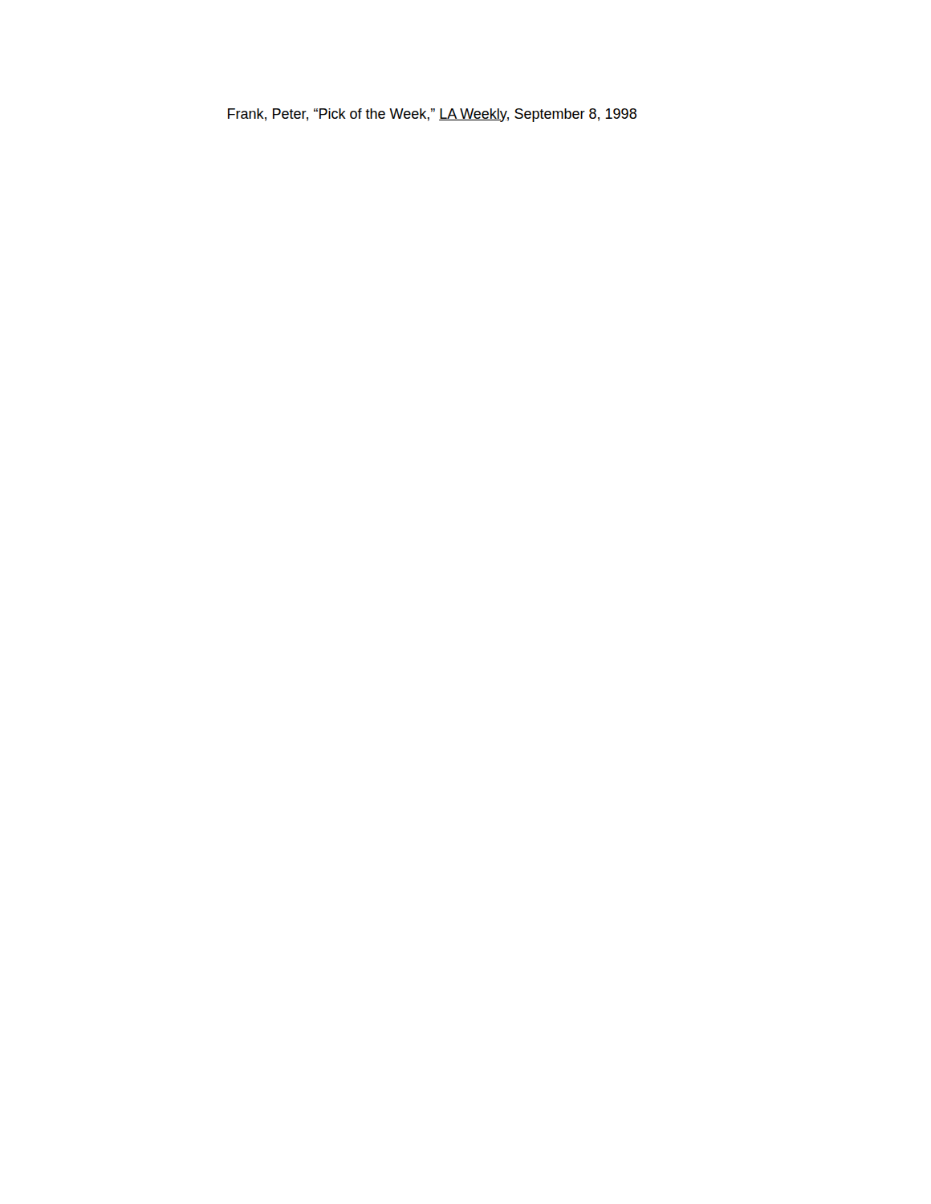Frank, Peter, “Pick of the Week,” LA Weekly, September 8, 1998